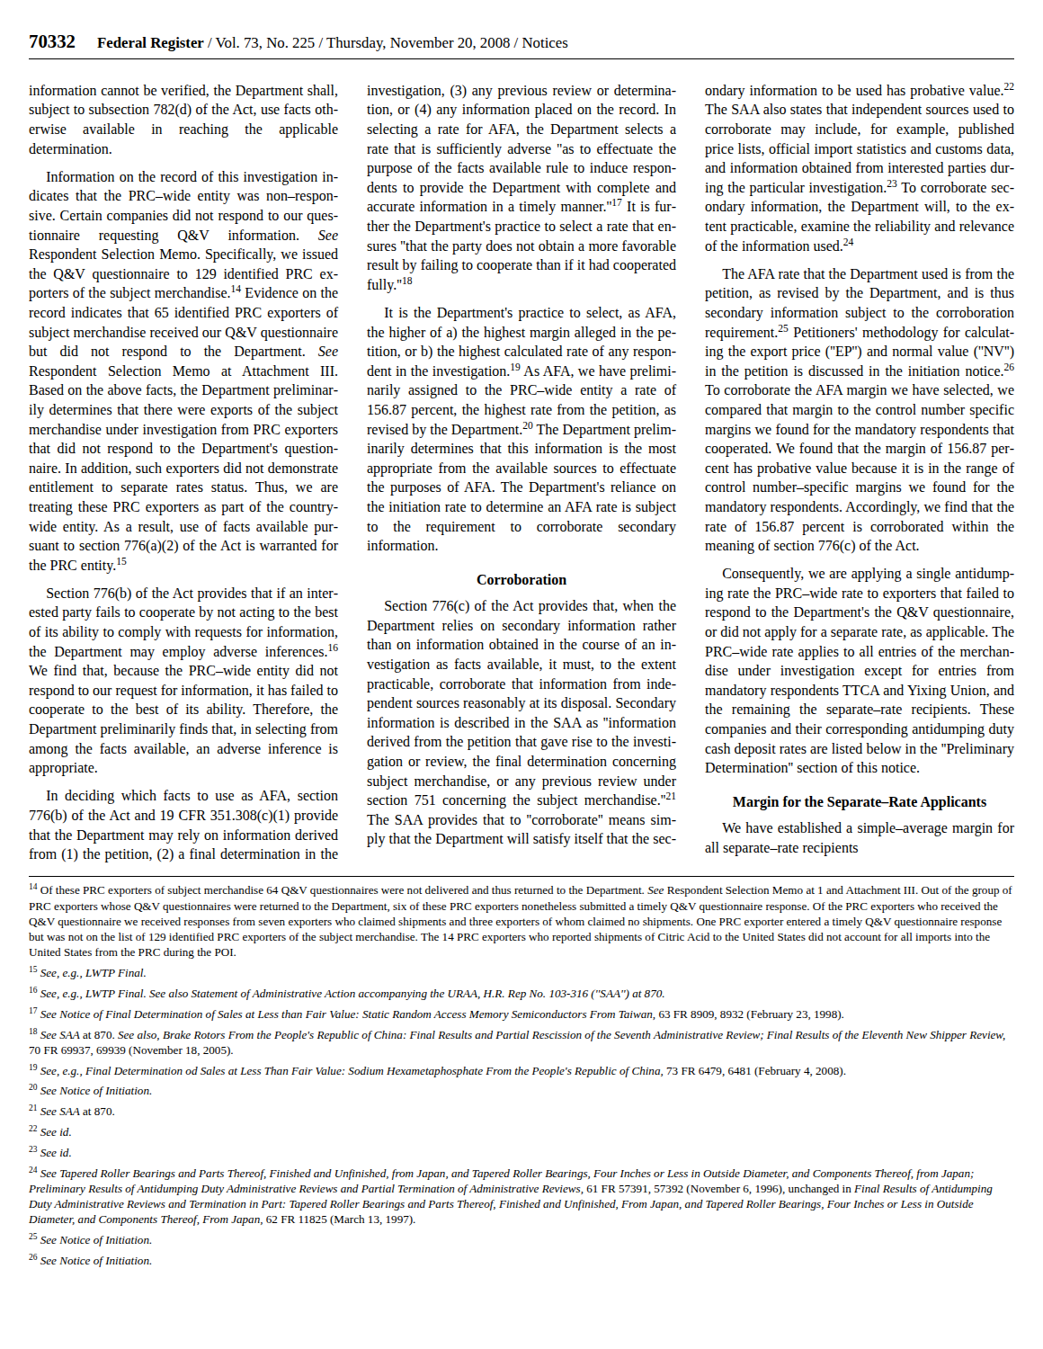70332 Federal Register / Vol. 73, No. 225 / Thursday, November 20, 2008 / Notices
information cannot be verified, the Department shall, subject to subsection 782(d) of the Act, use facts otherwise available in reaching the applicable determination.
Information on the record of this investigation indicates that the PRC–wide entity was non–responsive. Certain companies did not respond to our questionnaire requesting Q&V information. See Respondent Selection Memo. Specifically, we issued the Q&V questionnaire to 129 identified PRC exporters of the subject merchandise.14 Evidence on the record indicates that 65 identified PRC exporters of subject merchandise received our Q&V questionnaire but did not respond to the Department. See Respondent Selection Memo at Attachment III. Based on the above facts, the Department preliminarily determines that there were exports of the subject merchandise under investigation from PRC exporters that did not respond to the Department's questionnaire. In addition, such exporters did not demonstrate entitlement to separate rates status. Thus, we are treating these PRC exporters as part of the countrywide entity. As a result, use of facts available pursuant to section 776(a)(2) of the Act is warranted for the PRC entity.15
Section 776(b) of the Act provides that if an interested party fails to cooperate by not acting to the best of its ability to comply with requests for information, the Department may employ adverse inferences.16 We find that, because the PRC–wide entity did not respond to our request for information, it has failed to cooperate to the best of its ability. Therefore, the Department preliminarily finds that, in selecting from among the facts available, an adverse inference is appropriate.
In deciding which facts to use as AFA, section 776(b) of the Act and 19 CFR 351.308(c)(1) provide that the Department may rely on information derived from (1) the petition, (2) a final determination in the investigation, (3) any previous review or determination, or (4) any information placed on the record. In selecting a rate for AFA, the Department selects a rate that is sufficiently adverse ''as to effectuate the purpose of the facts available rule to induce respondents to provide the Department with complete and accurate information in a timely manner.''17 It is further the Department's practice to select a rate that ensures ''that the party does not obtain a more favorable result by failing to cooperate than if it had cooperated fully.''18
It is the Department's practice to select, as AFA, the higher of a) the highest margin alleged in the petition, or b) the highest calculated rate of any respondent in the investigation.19 As AFA, we have preliminarily assigned to the PRC–wide entity a rate of 156.87 percent, the highest rate from the petition, as revised by the Department.20 The Department preliminarily determines that this information is the most appropriate from the available sources to effectuate the purposes of AFA. The Department's reliance on the initiation rate to determine an AFA rate is subject to the requirement to corroborate secondary information.
Corroboration
Section 776(c) of the Act provides that, when the Department relies on secondary information rather than on information obtained in the course of an investigation as facts available, it must, to the extent practicable, corroborate that information from independent sources reasonably at its disposal. Secondary information is described in the SAA as ''information derived from the petition that gave rise to the investigation or review, the final determination concerning subject merchandise, or any previous review under section 751 concerning the subject merchandise.''21 The SAA provides that to ''corroborate'' means simply that the Department will satisfy itself that the secondary information to be used has probative value.22 The SAA also states that independent sources used to corroborate may include, for example, published price lists, official import statistics and customs data, and information obtained from interested parties during the particular investigation.23 To corroborate secondary information, the Department will, to the extent practicable, examine the reliability and relevance of the information used.24
The AFA rate that the Department used is from the petition, as revised by the Department, and is thus secondary information subject to the corroboration requirement.25 Petitioners' methodology for calculating the export price (''EP'') and normal value (''NV'') in the petition is discussed in the initiation notice.26 To corroborate the AFA margin we have selected, we compared that margin to the control number specific margins we found for the mandatory respondents that cooperated. We found that the margin of 156.87 percent has probative value because it is in the range of control number–specific margins we found for the mandatory respondents. Accordingly, we find that the rate of 156.87 percent is corroborated within the meaning of section 776(c) of the Act.
Consequently, we are applying a single antidumping rate the PRC–wide rate to exporters that failed to respond to the Department's the Q&V questionnaire, or did not apply for a separate rate, as applicable. The PRC–wide rate applies to all entries of the merchandise under investigation except for entries from mandatory respondents TTCA and Yixing Union, and the remaining the separate–rate recipients. These companies and their corresponding antidumping duty cash deposit rates are listed below in the ''Preliminary Determination'' section of this notice.
Margin for the Separate–Rate Applicants
We have established a simple–average margin for all separate–rate recipients
14 Of these PRC exporters of subject merchandise 64 Q&V questionnaires were not delivered and thus returned to the Department. See Respondent Selection Memo at 1 and Attachment III. Out of the group of PRC exporters whose Q&V questionnaires were returned to the Department, six of these PRC exporters nonetheless submitted a timely Q&V questionnaire response. Of the PRC exporters who received the Q&V questionnaire we received responses from seven exporters who claimed shipments and three exporters of whom claimed no shipments. One PRC exporter entered a timely Q&V questionnaire response but was not on the list of 129 identified PRC exporters of the subject merchandise. The 14 PRC exporters who reported shipments of Citric Acid to the United States did not account for all imports into the United States from the PRC during the POI.
15 See, e.g., LWTP Final.
16 See, e.g., LWTP Final. See also Statement of Administrative Action accompanying the URAA, H.R. Rep No. 103-316 (''SAA'') at 870.
17 See Notice of Final Determination of Sales at Less than Fair Value: Static Random Access Memory Semiconductors From Taiwan, 63 FR 8909, 8932 (February 23, 1998).
18 See SAA at 870. See also, Brake Rotors From the People's Republic of China: Final Results and Partial Rescission of the Seventh Administrative Review; Final Results of the Eleventh New Shipper Review, 70 FR 69937, 69939 (November 18, 2005).
19 See, e.g., Final Determination od Sales at Less Than Fair Value: Sodium Hexametaphosphate From the People's Republic of China, 73 FR 6479, 6481 (February 4, 2008).
20 See Notice of Initiation.
21 See SAA at 870.
22 See id.
23 See id.
24 See Tapered Roller Bearings and Parts Thereof, Finished and Unfinished, from Japan, and Tapered Roller Bearings, Four Inches or Less in Outside Diameter, and Components Thereof, from Japan; Preliminary Results of Antidumping Duty Administrative Reviews and Partial Termination of Administrative Reviews, 61 FR 57391, 57392 (November 6, 1996), unchanged in Final Results of Antidumping Duty Administrative Reviews and Termination in Part: Tapered Roller Bearings and Parts Thereof, Finished and Unfinished, From Japan, and Tapered Roller Bearings, Four Inches or Less in Outside Diameter, and Components Thereof, From Japan, 62 FR 11825 (March 13, 1997).
25 See Notice of Initiation.
26 See Notice of Initiation.